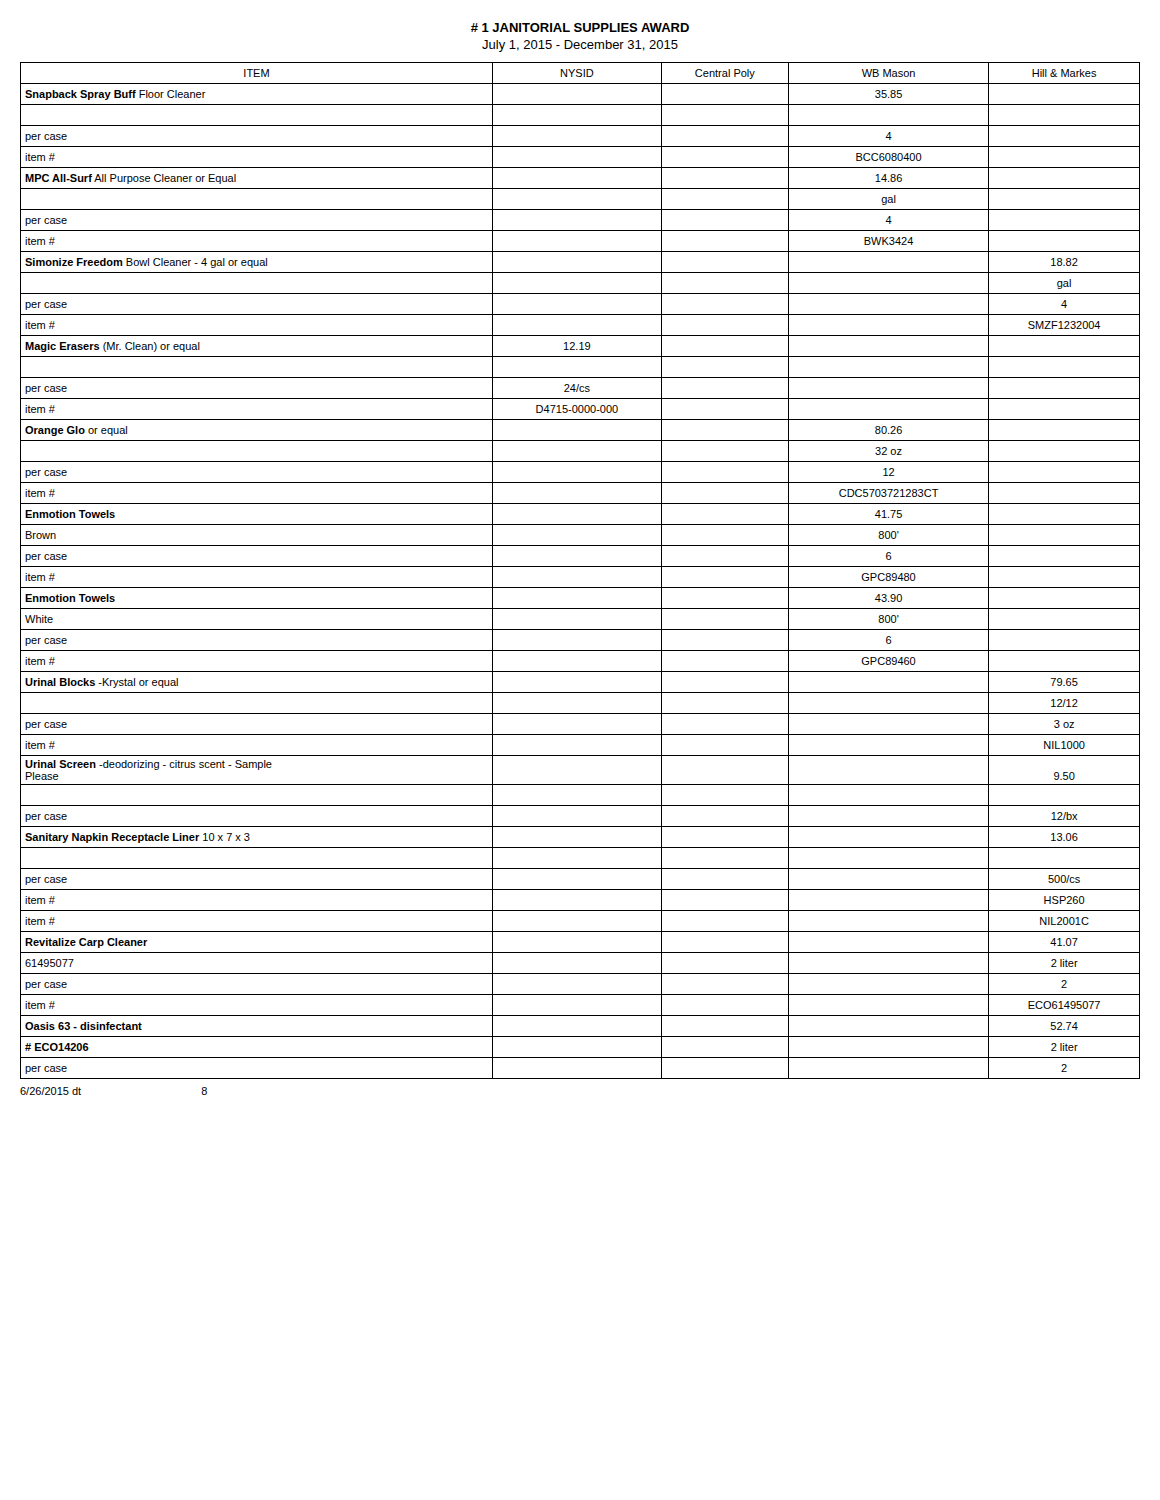# 1 JANITORIAL SUPPLIES AWARD
July 1, 2015 - December 31, 2015
| ITEM | NYSID | Central Poly | WB Mason | Hill & Markes |
| --- | --- | --- | --- | --- |
| Snapback Spray Buff Floor Cleaner | | | 35.85 | |
| per case | | | 4 | |
| item # | | | BCC6080400 | |
| MPC All-Surf All Purpose Cleaner or Equal | | | 14.86 | |
| | | | gal | |
| per case | | | 4 | |
| item # | | | BWK3424 | |
| Simonize Freedom Bowl Cleaner - 4 gal or equal | | | | 18.82 |
| | | | | gal |
| per case | | | | 4 |
| item # | | | | SMZF1232004 |
| Magic Erasers (Mr. Clean) or equal | 12.19 | | | |
| per case | 24/cs | | | |
| item # | D4715-0000-000 | | | |
| Orange Glo or equal | | | 80.26 | |
| | | | 32 oz | |
| per case | | | 12 | |
| item # | | | CDC5703721283CT | |
| Enmotion Towels | | | 41.75 | |
| Brown | | | 800' | |
| per case | | | 6 | |
| item # | | | GPC89480 | |
| Enmotion Towels | | | 43.90 | |
| White | | | 800' | |
| per case | | | 6 | |
| item # | | | GPC89460 | |
| Urinal Blocks -Krystal or equal | | | | 79.65 |
| | | | | 12/12 |
| per case | | | | 3 oz |
| item # | | | | NIL1000 |
| Urinal Screen -deodorizing - citrus scent - Sample Please | | | | 9.50 |
| per case | | | | 12/bx |
| Sanitary Napkin Receptacle Liner 10 x 7 x 3 | | | | 13.06 |
| per case | | | | 500/cs |
| item # | | | | HSP260 |
| item # | | | | NIL2001C |
| Revitalize Carp Cleaner | | | | 41.07 |
| 61495077 | | | | 2 liter |
| per case | | | | 2 |
| item # | | | | ECO61495077 |
| Oasis 63 - disinfectant | | | | 52.74 |
| # ECO14206 | | | | 2 liter |
| per case | | | | 2 |
6/26/2015 dt 8